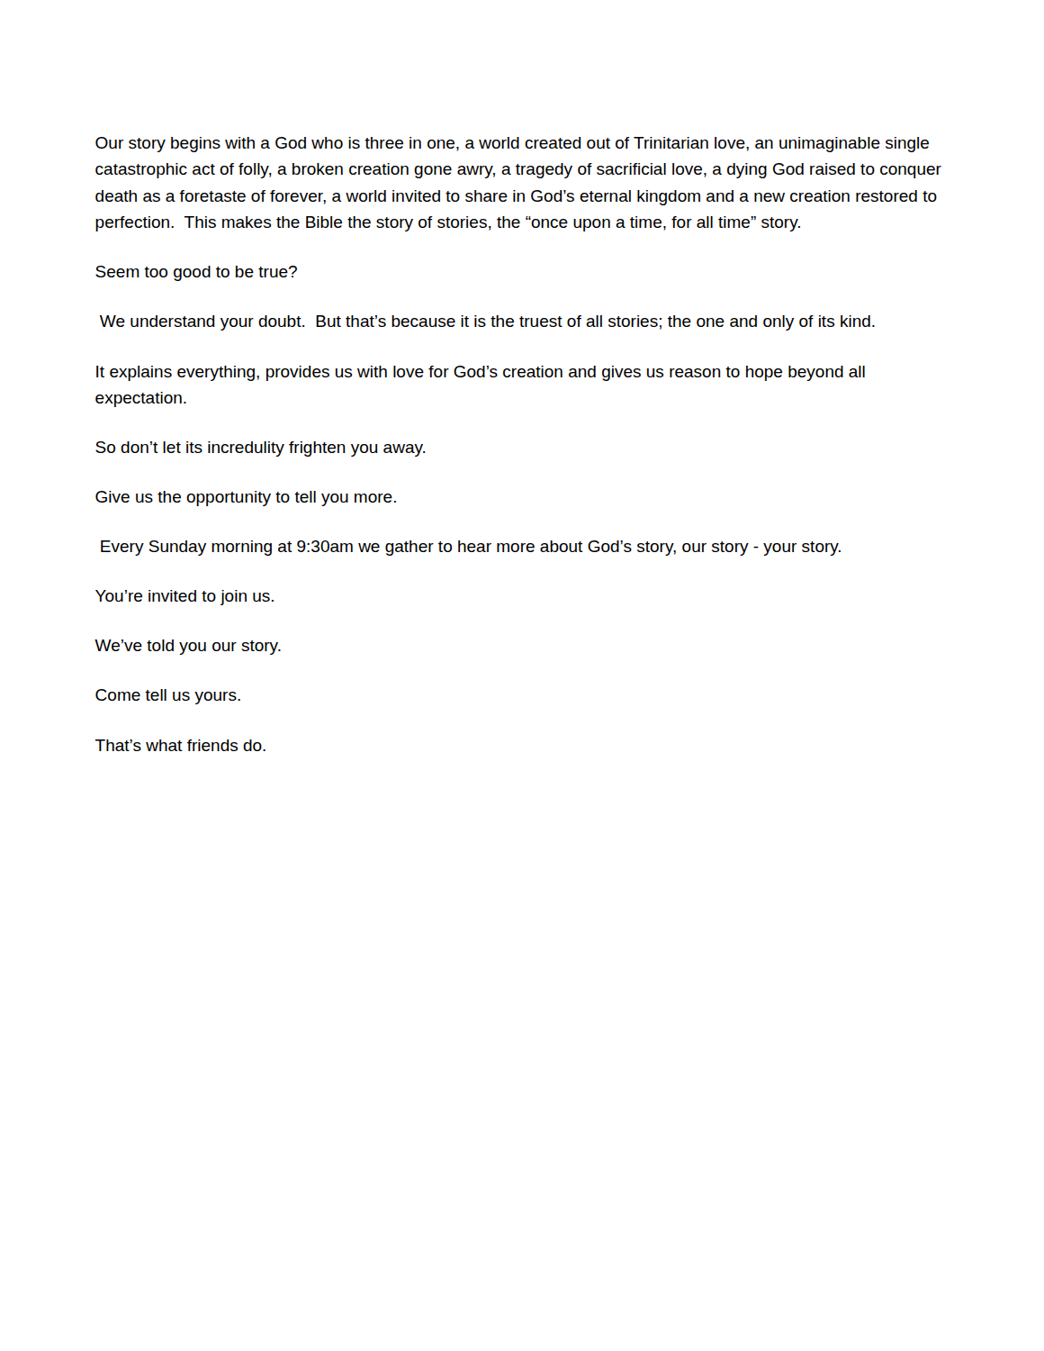Our story begins with a God who is three in one, a world created out of Trinitarian love, an unimaginable single catastrophic act of folly, a broken creation gone awry, a tragedy of sacrificial love, a dying God raised to conquer death as a foretaste of forever, a world invited to share in God’s eternal kingdom and a new creation restored to perfection. This makes the Bible the story of stories, the “once upon a time, for all time” story.
Seem too good to be true?
We understand your doubt. But that’s because it is the truest of all stories; the one and only of its kind.
It explains everything, provides us with love for God’s creation and gives us reason to hope beyond all expectation.
So don’t let its incredulity frighten you away.
Give us the opportunity to tell you more.
Every Sunday morning at 9:30am we gather to hear more about God’s story, our story - your story.
You’re invited to join us.
We’ve told you our story.
Come tell us yours.
That’s what friends do.